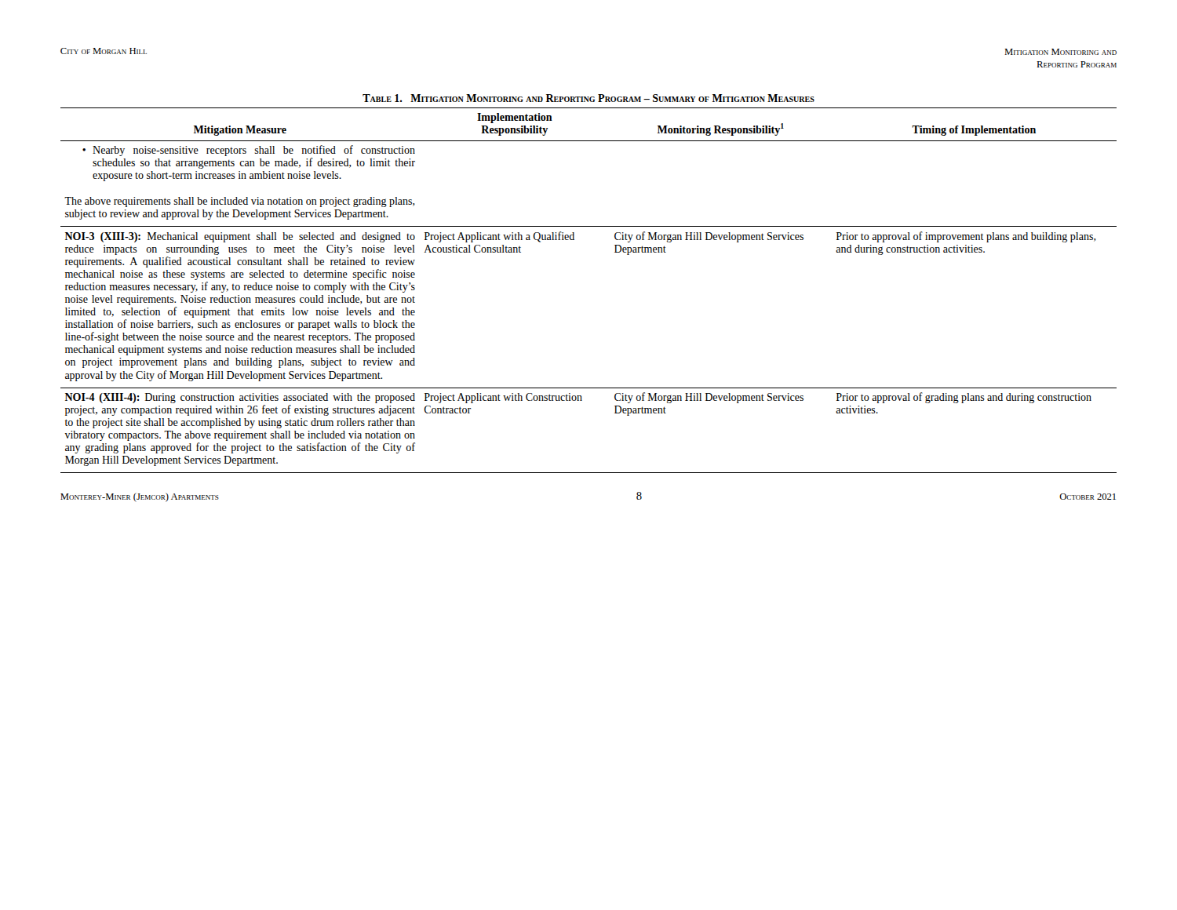City of Morgan Hill
Mitigation Monitoring and
Reporting Program
Table 1. Mitigation Monitoring and Reporting Program – Summary of Mitigation Measures
| Mitigation Measure | Implementation Responsibility | Monitoring Responsibility 1 | Timing of Implementation |
| --- | --- | --- | --- |
| • Nearby noise-sensitive receptors shall be notified of construction schedules so that arrangements can be made, if desired, to limit their exposure to short-term increases in ambient noise levels. The above requirements shall be included via notation on project grading plans, subject to review and approval by the Development Services Department. | | | |
| NOI-3 (XIII-3): Mechanical equipment shall be selected and designed to reduce impacts on surrounding uses to meet the City’s noise level requirements. A qualified acoustical consultant shall be retained to review mechanical noise as these systems are selected to determine specific noise reduction measures necessary, if any, to reduce noise to comply with the City’s noise level requirements. Noise reduction measures could include, but are not limited to, selection of equipment that emits low noise levels and the installation of noise barriers, such as enclosures or parapet walls to block the line-of-sight between the noise source and the nearest receptors. The proposed mechanical equipment systems and noise reduction measures shall be included on project improvement plans and building plans, subject to review and approval by the City of Morgan Hill Development Services Department. | Project Applicant with a Qualified Acoustical Consultant | City of Morgan Hill Development Services Department | Prior to approval of improvement plans and building plans, and during construction activities. |
| NOI-4 (XIII-4): During construction activities associated with the proposed project, any compaction required within 26 feet of existing structures adjacent to the project site shall be accomplished by using static drum rollers rather than vibratory compactors. The above requirement shall be included via notation on any grading plans approved for the project to the satisfaction of the City of Morgan Hill Development Services Department. | Project Applicant with Construction Contractor | City of Morgan Hill Development Services Department | Prior to approval of grading plans and during construction activities. |
Monterey-Miner (Jemcor) Apartments
8
October 2021